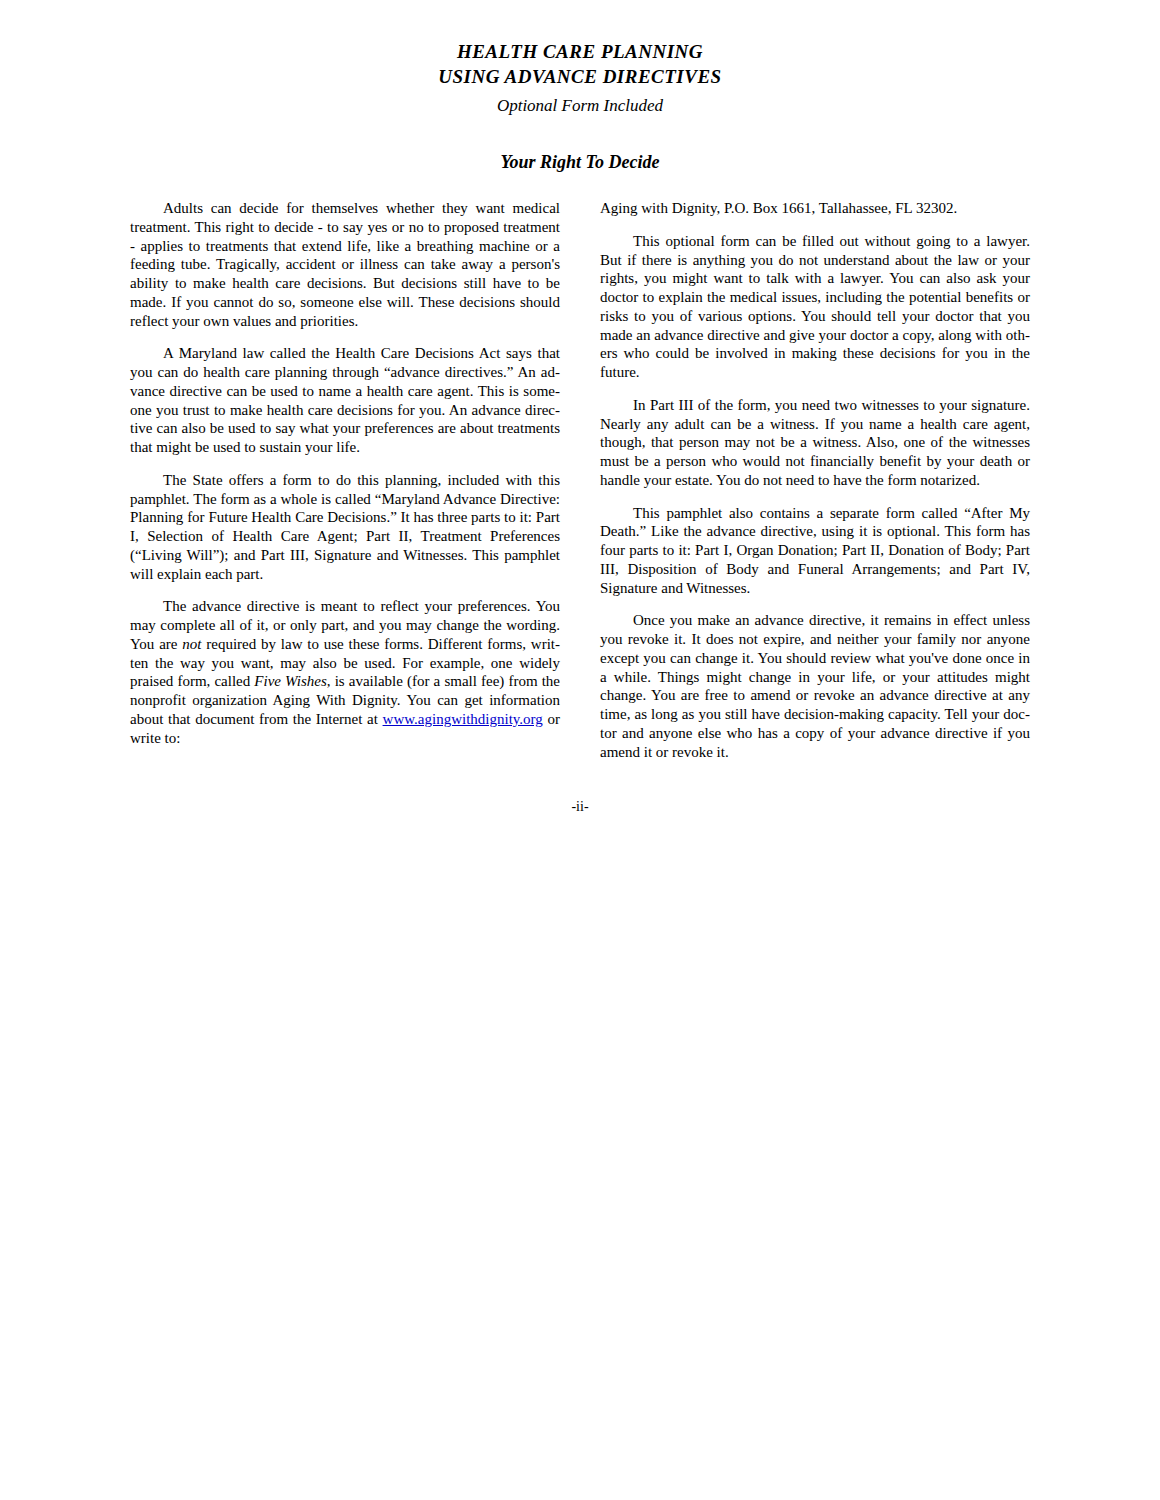HEALTH CARE PLANNING
USING ADVANCE DIRECTIVES
Optional Form Included
Your Right To Decide
Adults can decide for themselves whether they want medical treatment. This right to decide - to say yes or no to proposed treatment - applies to treatments that extend life, like a breathing machine or a feeding tube. Tragically, accident or illness can take away a person's ability to make health care decisions. But decisions still have to be made. If you cannot do so, someone else will. These decisions should reflect your own values and priorities.
A Maryland law called the Health Care Decisions Act says that you can do health care planning through “advance directives.” An advance directive can be used to name a health care agent. This is someone you trust to make health care decisions for you. An advance directive can also be used to say what your preferences are about treatments that might be used to sustain your life.
The State offers a form to do this planning, included with this pamphlet. The form as a whole is called “Maryland Advance Directive: Planning for Future Health Care Decisions.” It has three parts to it: Part I, Selection of Health Care Agent; Part II, Treatment Preferences (“Living Will”); and Part III, Signature and Witnesses. This pamphlet will explain each part.
The advance directive is meant to reflect your preferences. You may complete all of it, or only part, and you may change the wording. You are not required by law to use these forms. Different forms, written the way you want, may also be used. For example, one widely praised form, called Five Wishes, is available (for a small fee) from the nonprofit organization Aging With Dignity. You can get information about that document from the Internet at www.agingwithdignity.org or write to:
Aging with Dignity, P.O. Box 1661, Tallahassee, FL 32302.
This optional form can be filled out without going to a lawyer. But if there is anything you do not understand about the law or your rights, you might want to talk with a lawyer. You can also ask your doctor to explain the medical issues, including the potential benefits or risks to you of various options. You should tell your doctor that you made an advance directive and give your doctor a copy, along with others who could be involved in making these decisions for you in the future.
In Part III of the form, you need two witnesses to your signature. Nearly any adult can be a witness. If you name a health care agent, though, that person may not be a witness. Also, one of the witnesses must be a person who would not financially benefit by your death or handle your estate. You do not need to have the form notarized.
This pamphlet also contains a separate form called “After My Death.” Like the advance directive, using it is optional. This form has four parts to it: Part I, Organ Donation; Part II, Donation of Body; Part III, Disposition of Body and Funeral Arrangements; and Part IV, Signature and Witnesses.
Once you make an advance directive, it remains in effect unless you revoke it. It does not expire, and neither your family nor anyone except you can change it. You should review what you've done once in a while. Things might change in your life, or your attitudes might change. You are free to amend or revoke an advance directive at any time, as long as you still have decision-making capacity. Tell your doctor and anyone else who has a copy of your advance directive if you amend it or revoke it.
-ii-